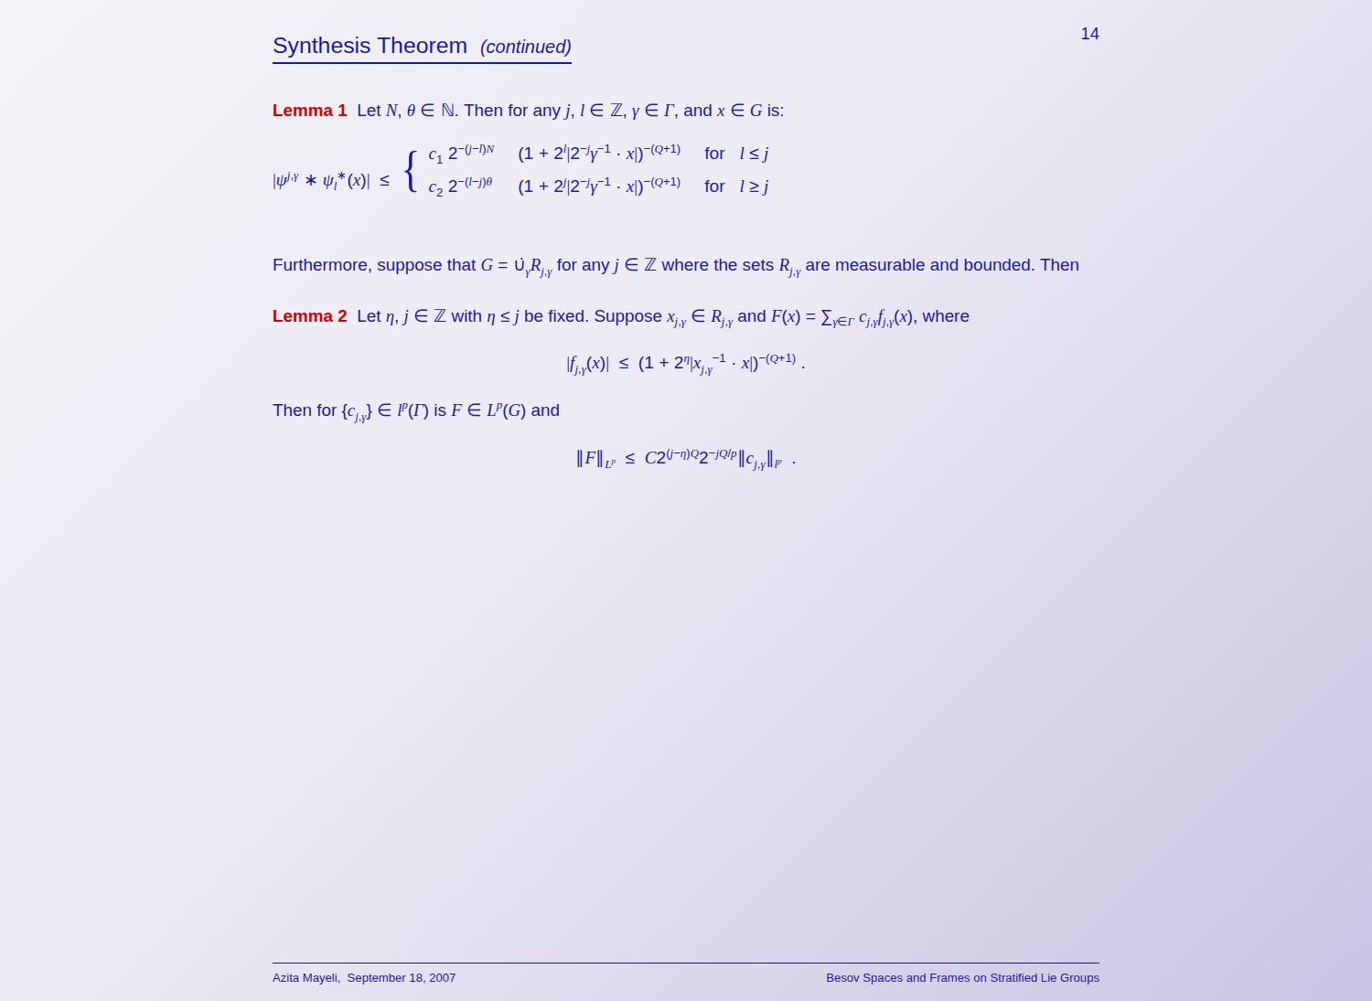14
Synthesis Theorem (continued)
Lemma 1 Let N, θ ∈ ℕ. Then for any j, l ∈ ℤ, γ ∈ Γ, and x ∈ G is:
|ψj,γ ∗ ψl∗(x)| ≤ { c1 2−(j−l)N (1 + 2l|2−jγ−1 · x|)−(Q+1) for l ≤ j c2 2−(l−j)θ (1 + 2j|2−jγ−1 · x|)−(Q+1) for l ≥ j
Furthermore, suppose that G = ∪̇γRj,γ for any j ∈ ℤ where the sets Rj,γ are measurable and bounded. Then
Lemma 2 Let η, j ∈ ℤ with η ≤ j be fixed. Suppose xj,γ ∈ Rj,γ and F(x) = ∑γ∈Γ cj,γfj,γ(x), where
|fj,γ(x)| ≤ (1 + 2η|xj,γ−1 · x|)−(Q+1) .
Then for {cj,γ} ∈ lp(Γ) is F ∈ Lp(G) and
∥F∥Lp ≤ C2(j−η)Q2−jQ/p∥cj,γ∥lp .
Azita Mayeli, September 18, 2007
Besov Spaces and Frames on Stratified Lie Groups